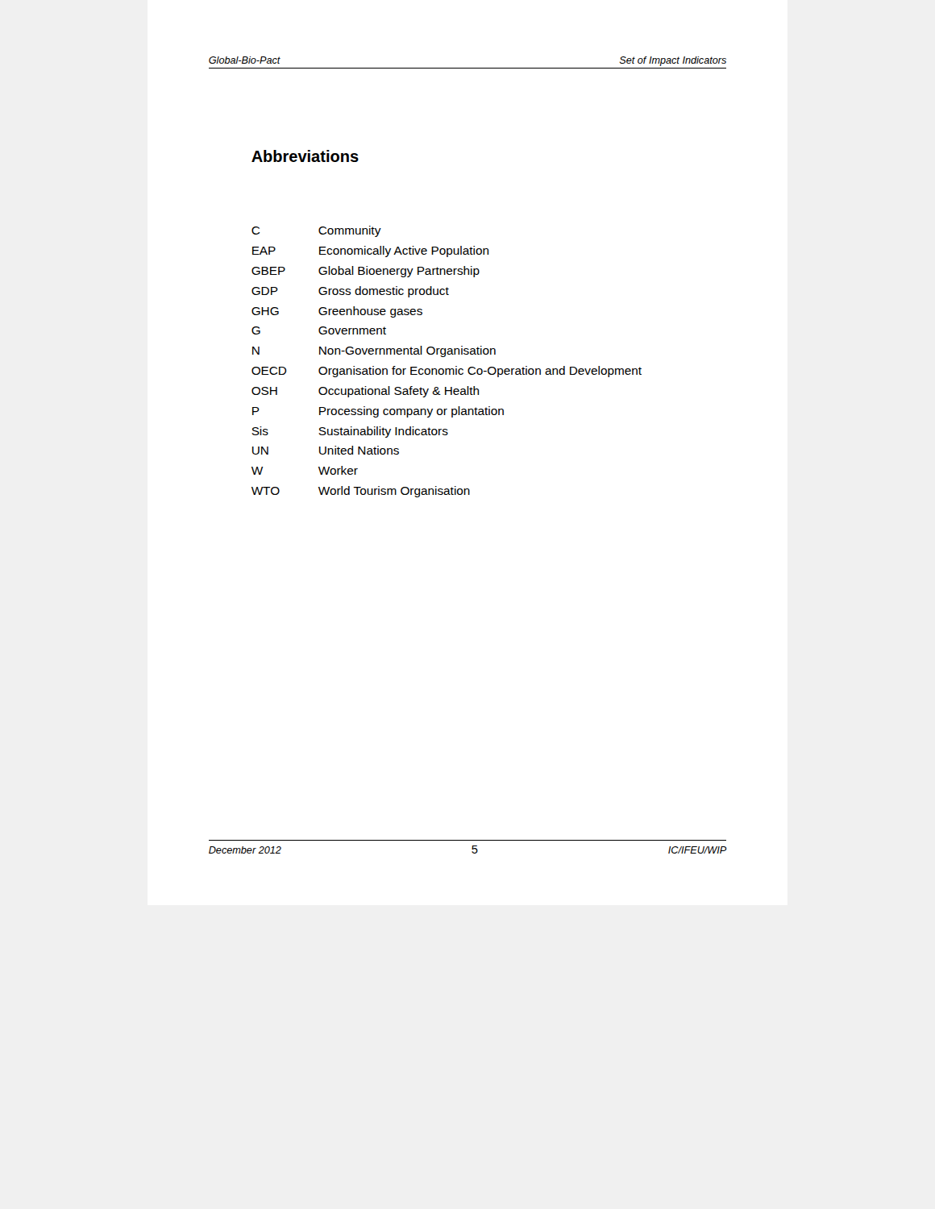Global-Bio-Pact Set of Impact Indicators
Abbreviations
C
Community
EAP
Economically Active Population
GBEP
Global Bioenergy Partnership
GDP
Gross domestic product
GHG
Greenhouse gases
G
Government
N
Non-Governmental Organisation
OECD
Organisation for Economic Co-Operation and Development
OSH
Occupational Safety & Health
P
Processing company or plantation
Sis
Sustainability Indicators
UN
United Nations
W
Worker
WTO
World Tourism Organisation
December 2012 5 IC/IFEU/WIP